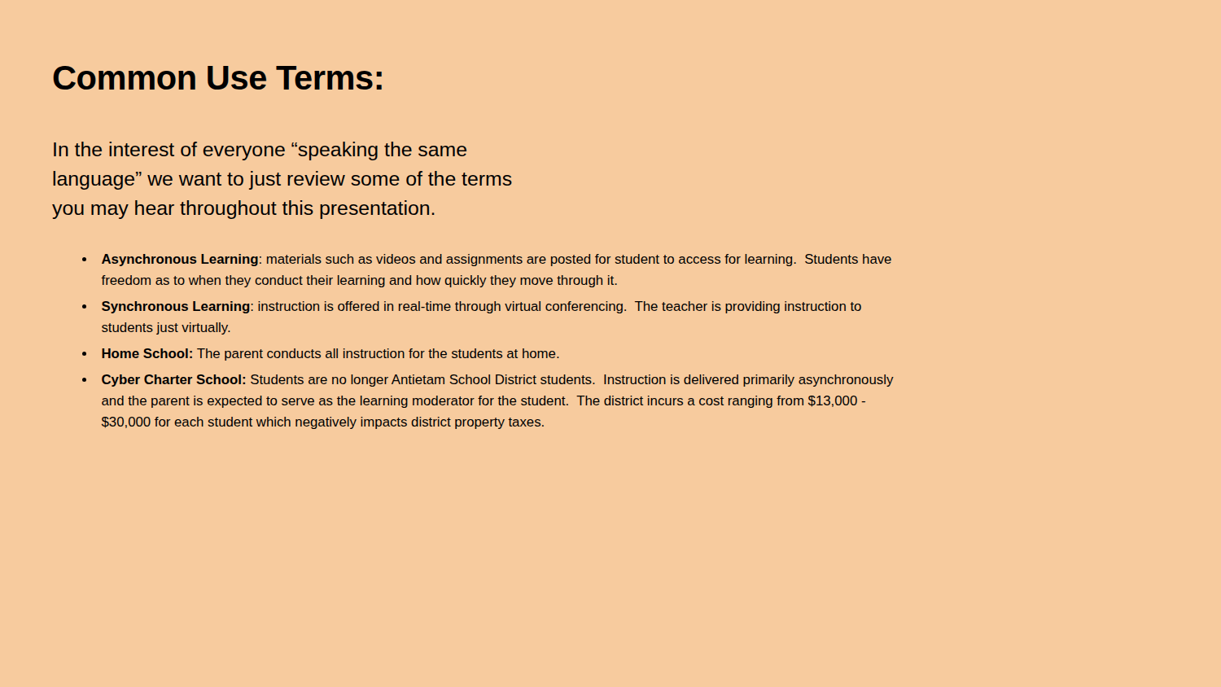Common Use Terms:
In the interest of everyone “speaking the same language” we want to just review some of the terms you may hear throughout this presentation.
Asynchronous Learning: materials such as videos and assignments are posted for student to access for learning. Students have freedom as to when they conduct their learning and how quickly they move through it.
Synchronous Learning: instruction is offered in real-time through virtual conferencing. The teacher is providing instruction to students just virtually.
Home School: The parent conducts all instruction for the students at home.
Cyber Charter School: Students are no longer Antietam School District students. Instruction is delivered primarily asynchronously and the parent is expected to serve as the learning moderator for the student. The district incurs a cost ranging from $13,000 - $30,000 for each student which negatively impacts district property taxes.